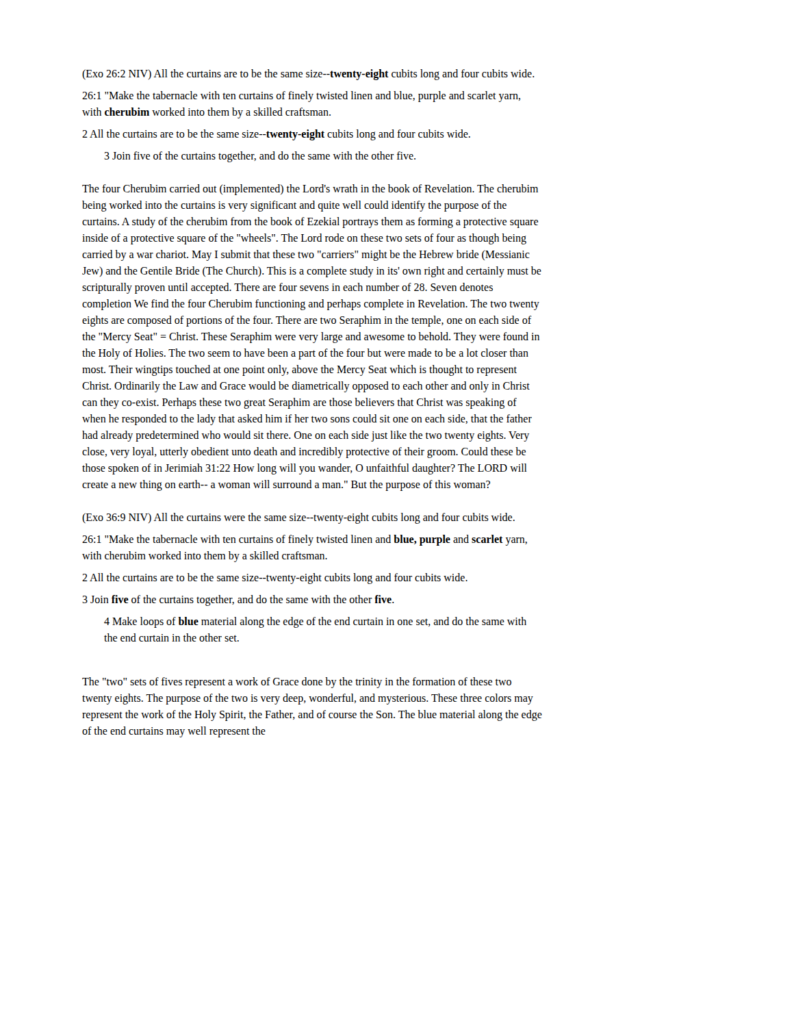(Exo 26:2 NIV) All the curtains are to be the same size--twenty-eight cubits long and four cubits wide.
26:1 "Make the tabernacle with ten curtains of finely twisted linen and blue, purple and scarlet yarn, with cherubim worked into them by a skilled craftsman.
2 All the curtains are to be the same size--twenty-eight cubits long and four cubits wide.
3 Join five of the curtains together, and do the same with the other five.
The four Cherubim carried out (implemented) the Lord's wrath in the book of Revelation. The cherubim being worked into the curtains is very significant and quite well could identify the purpose of the curtains. A study of the cherubim from the book of Ezekial portrays them as forming a protective square inside of a protective square of the "wheels". The Lord rode on these two sets of four as though being carried by a war chariot. May I submit that these two "carriers" might be the Hebrew bride (Messianic Jew) and the Gentile Bride (The Church). This is a complete study in its' own right and certainly must be scripturally proven until accepted. There are four sevens in each number of 28. Seven denotes completion We find the four Cherubim functioning and perhaps complete in Revelation. The two twenty eights are composed of portions of the four. There are two Seraphim in the temple, one on each side of the "Mercy Seat" = Christ. These Seraphim were very large and awesome to behold. They were found in the Holy of Holies. The two seem to have been a part of the four but were made to be a lot closer than most. Their wingtips touched at one point only, above the Mercy Seat which is thought to represent Christ. Ordinarily the Law and Grace would be diametrically opposed to each other and only in Christ can they co-exist. Perhaps these two great Seraphim are those believers that Christ was speaking of when he responded to the lady that asked him if her two sons could sit one on each side, that the father had already predetermined who would sit there. One on each side just like the two twenty eights. Very close, very loyal, utterly obedient unto death and incredibly protective of their groom. Could these be those spoken of in Jerimiah 31:22 How long will you wander, O unfaithful daughter? The LORD will create a new thing on earth-- a woman will surround a man." But the purpose of this woman?
(Exo 36:9 NIV) All the curtains were the same size--twenty-eight cubits long and four cubits wide.
26:1 "Make the tabernacle with ten curtains of finely twisted linen and blue, purple and scarlet yarn, with cherubim worked into them by a skilled craftsman.
2 All the curtains are to be the same size--twenty-eight cubits long and four cubits wide.
3 Join five of the curtains together, and do the same with the other five.
4 Make loops of blue material along the edge of the end curtain in one set, and do the same with the end curtain in the other set.
The "two" sets of fives represent a work of Grace done by the trinity in the formation of these two twenty eights. The purpose of the two is very deep, wonderful, and mysterious. These three colors may represent the work of the Holy Spirit, the Father, and of course the Son. The blue material along the edge of the end curtains may well represent the